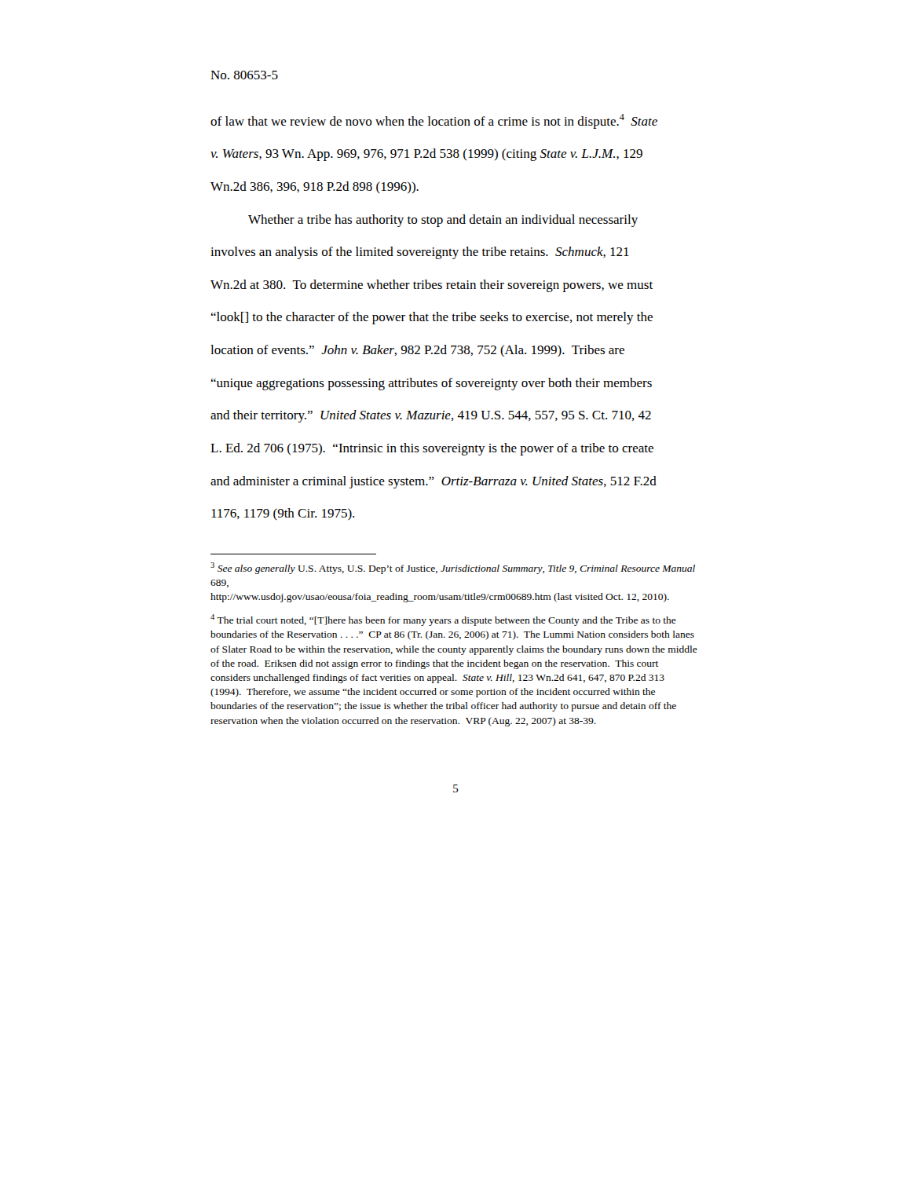No. 80653-5
of law that we review de novo when the location of a crime is not in dispute.4 State
v. Waters, 93 Wn. App. 969, 976, 971 P.2d 538 (1999) (citing State v. L.J.M., 129
Wn.2d 386, 396, 918 P.2d 898 (1996)).
Whether a tribe has authority to stop and detain an individual necessarily
involves an analysis of the limited sovereignty the tribe retains. Schmuck, 121
Wn.2d at 380. To determine whether tribes retain their sovereign powers, we must
“look[] to the character of the power that the tribe seeks to exercise, not merely the
location of events.” John v. Baker, 982 P.2d 738, 752 (Ala. 1999). Tribes are
“unique aggregations possessing attributes of sovereignty over both their members
and their territory.” United States v. Mazurie, 419 U.S. 544, 557, 95 S. Ct. 710, 42
L. Ed. 2d 706 (1975). “Intrinsic in this sovereignty is the power of a tribe to create
and administer a criminal justice system.” Ortiz-Barraza v. United States, 512 F.2d
1176, 1179 (9th Cir. 1975).
3 See also generally U.S. Attys, U.S. Dep’t of Justice, Jurisdictional Summary, Title 9, Criminal Resource Manual 689,
http://www.usdoj.gov/usao/eousa/foia_reading_room/usam/title9/crm00689.htm (last visited Oct. 12, 2010).
4 The trial court noted, “[T]here has been for many years a dispute between the County and the Tribe as to the boundaries of the Reservation . . . .” CP at 86 (Tr. (Jan. 26, 2006) at 71). The Lummi Nation considers both lanes of Slater Road to be within the reservation, while the county apparently claims the boundary runs down the middle of the road. Eriksen did not assign error to findings that the incident began on the reservation. This court considers unchallenged findings of fact verities on appeal. State v. Hill, 123 Wn.2d 641, 647, 870 P.2d 313 (1994). Therefore, we assume “the incident occurred or some portion of the incident occurred within the boundaries of the reservation”; the issue is whether the tribal officer had authority to pursue and detain off the reservation when the violation occurred on the reservation. VRP (Aug. 22, 2007) at 38-39.
5